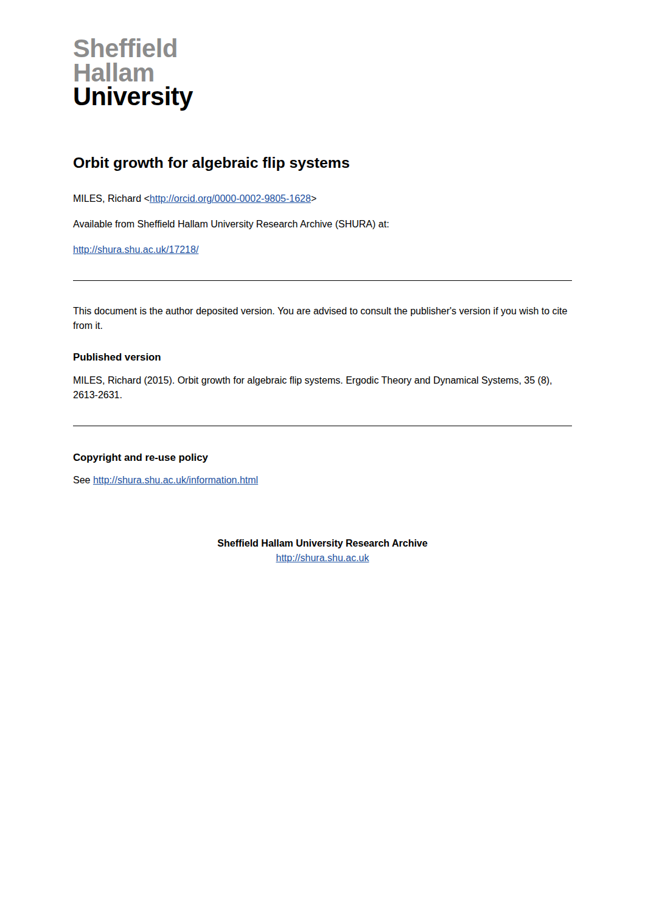Sheffield Hallam University
Orbit growth for algebraic flip systems
MILES, Richard <http://orcid.org/0000-0002-9805-1628>
Available from Sheffield Hallam University Research Archive (SHURA) at:
http://shura.shu.ac.uk/17218/
This document is the author deposited version. You are advised to consult the publisher's version if you wish to cite from it.
Published version
MILES, Richard (2015). Orbit growth for algebraic flip systems. Ergodic Theory and Dynamical Systems, 35 (8), 2613-2631.
Copyright and re-use policy
See http://shura.shu.ac.uk/information.html
Sheffield Hallam University Research Archive
http://shura.shu.ac.uk